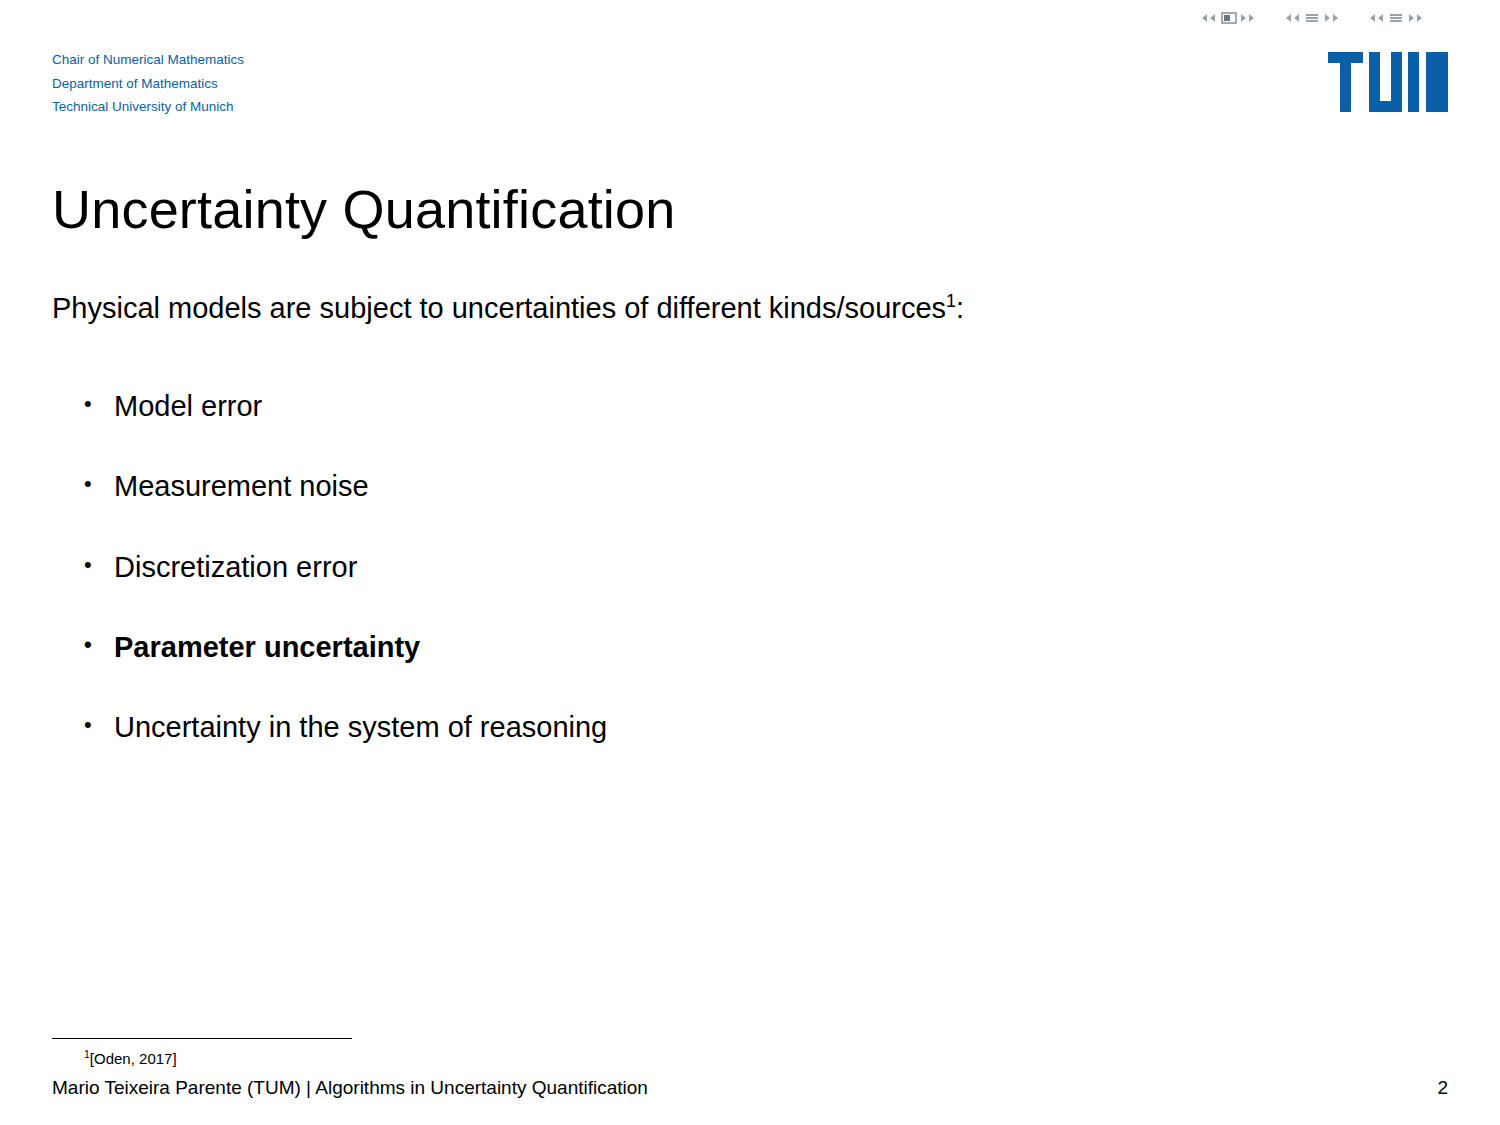Chair of Numerical Mathematics Department of Mathematics Technical University of Munich
Uncertainty Quantification
Physical models are subject to uncertainties of different kinds/sources1:
Model error
Measurement noise
Discretization error
Parameter uncertainty
Uncertainty in the system of reasoning
1[Oden, 2017]
Mario Teixeira Parente (TUM) | Algorithms in Uncertainty Quantification
2